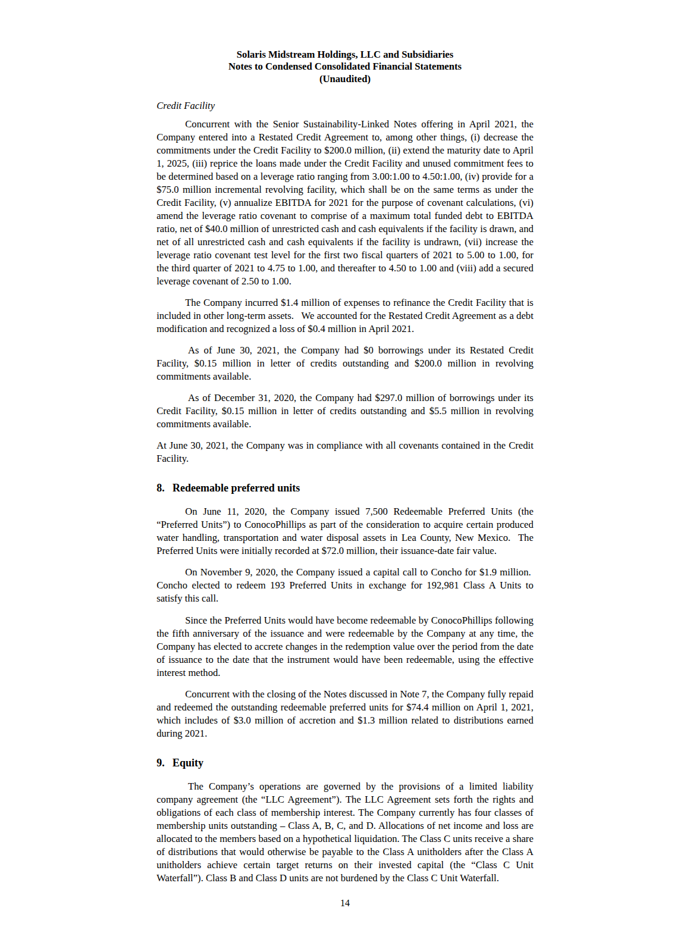Solaris Midstream Holdings, LLC and Subsidiaries
Notes to Condensed Consolidated Financial Statements
(Unaudited)
Credit Facility
Concurrent with the Senior Sustainability-Linked Notes offering in April 2021, the Company entered into a Restated Credit Agreement to, among other things, (i) decrease the commitments under the Credit Facility to $200.0 million, (ii) extend the maturity date to April 1, 2025, (iii) reprice the loans made under the Credit Facility and unused commitment fees to be determined based on a leverage ratio ranging from 3.00:1.00 to 4.50:1.00, (iv) provide for a $75.0 million incremental revolving facility, which shall be on the same terms as under the Credit Facility, (v) annualize EBITDA for 2021 for the purpose of covenant calculations, (vi) amend the leverage ratio covenant to comprise of a maximum total funded debt to EBITDA ratio, net of $40.0 million of unrestricted cash and cash equivalents if the facility is drawn, and net of all unrestricted cash and cash equivalents if the facility is undrawn, (vii) increase the leverage ratio covenant test level for the first two fiscal quarters of 2021 to 5.00 to 1.00, for the third quarter of 2021 to 4.75 to 1.00, and thereafter to 4.50 to 1.00 and (viii) add a secured leverage covenant of 2.50 to 1.00.
The Company incurred $1.4 million of expenses to refinance the Credit Facility that is included in other long-term assets. We accounted for the Restated Credit Agreement as a debt modification and recognized a loss of $0.4 million in April 2021.
As of June 30, 2021, the Company had $0 borrowings under its Restated Credit Facility, $0.15 million in letter of credits outstanding and $200.0 million in revolving commitments available.
As of December 31, 2020, the Company had $297.0 million of borrowings under its Credit Facility, $0.15 million in letter of credits outstanding and $5.5 million in revolving commitments available.
At June 30, 2021, the Company was in compliance with all covenants contained in the Credit Facility.
8. Redeemable preferred units
On June 11, 2020, the Company issued 7,500 Redeemable Preferred Units (the “Preferred Units”) to ConocoPhillips as part of the consideration to acquire certain produced water handling, transportation and water disposal assets in Lea County, New Mexico. The Preferred Units were initially recorded at $72.0 million, their issuance-date fair value.
On November 9, 2020, the Company issued a capital call to Concho for $1.9 million. Concho elected to redeem 193 Preferred Units in exchange for 192,981 Class A Units to satisfy this call.
Since the Preferred Units would have become redeemable by ConocoPhillips following the fifth anniversary of the issuance and were redeemable by the Company at any time, the Company has elected to accrete changes in the redemption value over the period from the date of issuance to the date that the instrument would have been redeemable, using the effective interest method.
Concurrent with the closing of the Notes discussed in Note 7, the Company fully repaid and redeemed the outstanding redeemable preferred units for $74.4 million on April 1, 2021, which includes of $3.0 million of accretion and $1.3 million related to distributions earned during 2021.
9. Equity
The Company’s operations are governed by the provisions of a limited liability company agreement (the “LLC Agreement”). The LLC Agreement sets forth the rights and obligations of each class of membership interest. The Company currently has four classes of membership units outstanding – Class A, B, C, and D. Allocations of net income and loss are allocated to the members based on a hypothetical liquidation. The Class C units receive a share of distributions that would otherwise be payable to the Class A unitholders after the Class A unitholders achieve certain target returns on their invested capital (the “Class C Unit Waterfall”). Class B and Class D units are not burdened by the Class C Unit Waterfall.
14